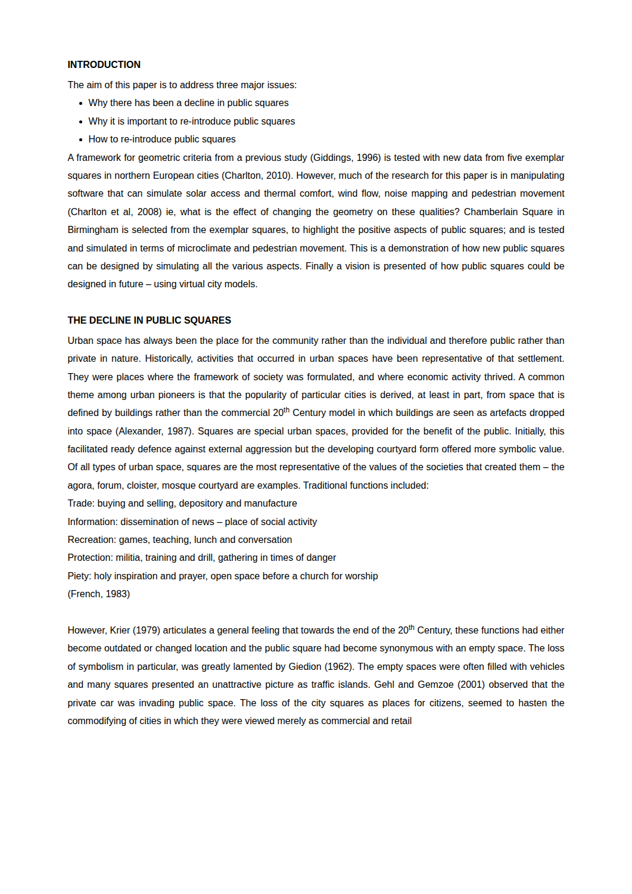INTRODUCTION
The aim of this paper is to address three major issues:
Why there has been a decline in public squares
Why it is important to re-introduce public squares
How to re-introduce public squares
A framework for geometric criteria from a previous study (Giddings, 1996) is tested with new data from five exemplar squares in northern European cities (Charlton, 2010). However, much of the research for this paper is in manipulating software that can simulate solar access and thermal comfort, wind flow, noise mapping and pedestrian movement (Charlton et al, 2008) ie, what is the effect of changing the geometry on these qualities? Chamberlain Square in Birmingham is selected from the exemplar squares, to highlight the positive aspects of public squares; and is tested and simulated in terms of microclimate and pedestrian movement. This is a demonstration of how new public squares can be designed by simulating all the various aspects. Finally a vision is presented of how public squares could be designed in future – using virtual city models.
THE DECLINE IN PUBLIC SQUARES
Urban space has always been the place for the community rather than the individual and therefore public rather than private in nature. Historically, activities that occurred in urban spaces have been representative of that settlement. They were places where the framework of society was formulated, and where economic activity thrived. A common theme among urban pioneers is that the popularity of particular cities is derived, at least in part, from space that is defined by buildings rather than the commercial 20th Century model in which buildings are seen as artefacts dropped into space (Alexander, 1987). Squares are special urban spaces, provided for the benefit of the public. Initially, this facilitated ready defence against external aggression but the developing courtyard form offered more symbolic value. Of all types of urban space, squares are the most representative of the values of the societies that created them – the agora, forum, cloister, mosque courtyard are examples. Traditional functions included:
Trade: buying and selling, depository and manufacture
Information: dissemination of news – place of social activity
Recreation: games, teaching, lunch and conversation
Protection: militia, training and drill, gathering in times of danger
Piety: holy inspiration and prayer, open space before a church for worship
(French, 1983)
However, Krier (1979) articulates a general feeling that towards the end of the 20th Century, these functions had either become outdated or changed location and the public square had become synonymous with an empty space. The loss of symbolism in particular, was greatly lamented by Giedion (1962). The empty spaces were often filled with vehicles and many squares presented an unattractive picture as traffic islands. Gehl and Gemzoe (2001) observed that the private car was invading public space. The loss of the city squares as places for citizens, seemed to hasten the commodifying of cities in which they were viewed merely as commercial and retail